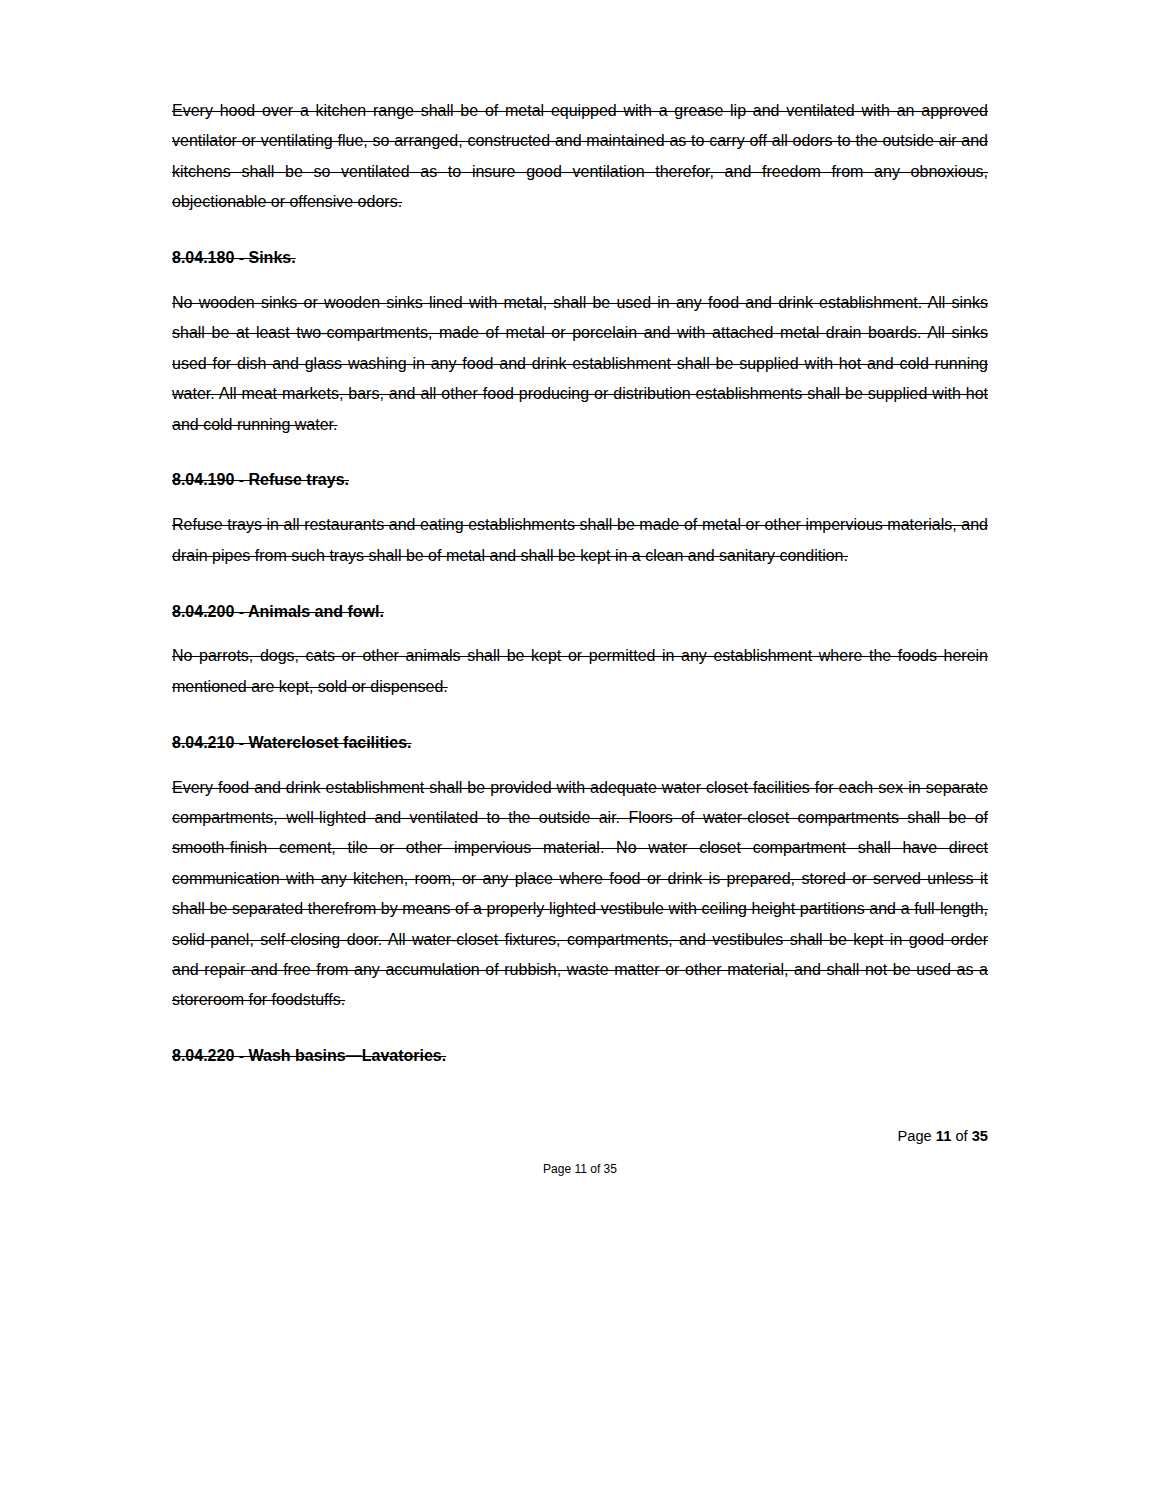Every hood over a kitchen range shall be of metal equipped with a grease lip and ventilated with an approved ventilator or ventilating flue, so arranged, constructed and maintained as to carry off all odors to the outside air and kitchens shall be so ventilated as to insure good ventilation therefor, and freedom from any obnoxious, objectionable or offensive odors.
8.04.180 - Sinks.
No wooden sinks or wooden sinks lined with metal, shall be used in any food and drink establishment. All sinks shall be at least two-compartments, made of metal or porcelain and with attached metal drain boards. All sinks used for dish and glass washing in any food and drink establishment shall be supplied with hot and cold running water. All meat markets, bars, and all other food producing or distribution establishments shall be supplied with hot and cold running water.
8.04.190 - Refuse trays.
Refuse trays in all restaurants and eating establishments shall be made of metal or other impervious materials, and drain pipes from such trays shall be of metal and shall be kept in a clean and sanitary condition.
8.04.200 - Animals and fowl.
No parrots, dogs, cats or other animals shall be kept or permitted in any establishment where the foods herein mentioned are kept, sold or dispensed.
8.04.210 - Watercloset facilities.
Every food and drink establishment shall be provided with adequate water closet facilities for each sex in separate compartments, well-lighted and ventilated to the outside air. Floors of water-closet compartments shall be of smooth-finish cement, tile or other impervious material. No water closet compartment shall have direct communication with any kitchen, room, or any place where food or drink is prepared, stored or served unless it shall be separated therefrom by means of a properly lighted vestibule with ceiling height partitions and a full-length, solid-panel, self-closing door. All water-closet fixtures, compartments, and vestibules shall be kept in good order and repair and free from any accumulation of rubbish, waste matter or other material, and shall not be used as a storeroom for foodstuffs.
8.04.220 - Wash basins—Lavatories.
Page 11 of 35
Page 11 of 35